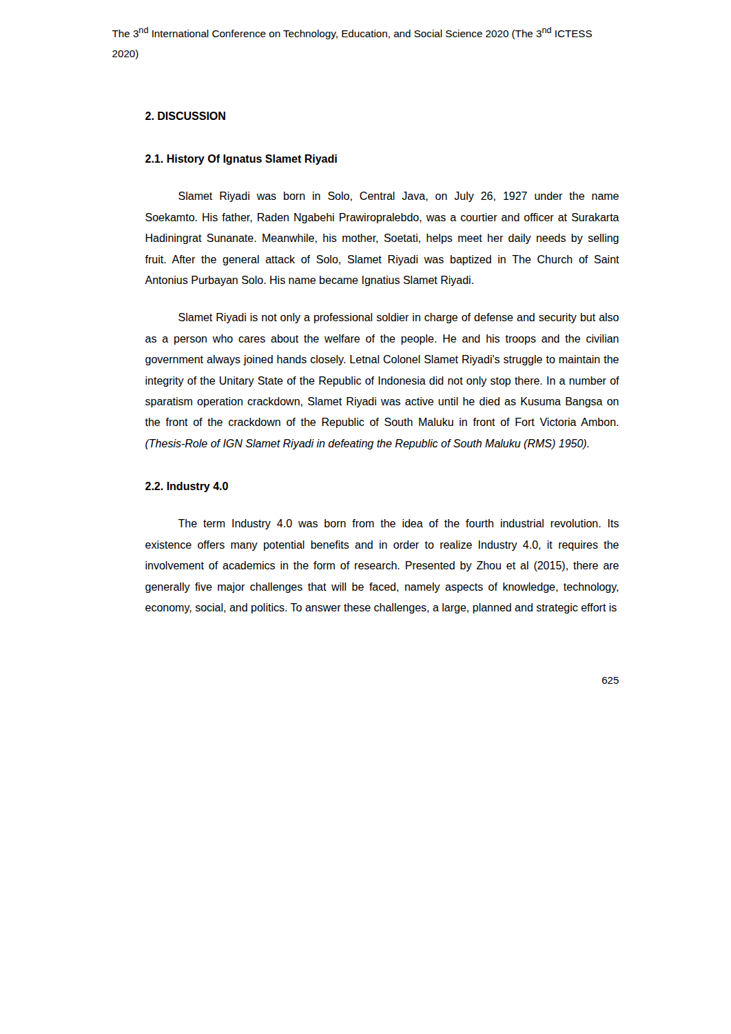The 3nd International Conference on Technology, Education, and Social Science 2020 (The 3nd ICTESS 2020)
2. DISCUSSION
2.1. History Of Ignatus Slamet Riyadi
Slamet Riyadi was born in Solo, Central Java, on July 26, 1927 under the name Soekamto. His father, Raden Ngabehi Prawiropralebdo, was a courtier and officer at Surakarta Hadiningrat Sunanate. Meanwhile, his mother, Soetati, helps meet her daily needs by selling fruit. After the general attack of Solo, Slamet Riyadi was baptized in The Church of Saint Antonius Purbayan Solo. His name became Ignatius Slamet Riyadi.
Slamet Riyadi is not only a professional soldier in charge of defense and security but also as a person who cares about the welfare of the people. He and his troops and the civilian government always joined hands closely. Letnal Colonel Slamet Riyadi's struggle to maintain the integrity of the Unitary State of the Republic of Indonesia did not only stop there. In a number of sparatism operation crackdown, Slamet Riyadi was active until he died as Kusuma Bangsa on the front of the crackdown of the Republic of South Maluku in front of Fort Victoria Ambon. (Thesis-Role of IGN Slamet Riyadi in defeating the Republic of South Maluku (RMS) 1950).
2.2. Industry 4.0
The term Industry 4.0 was born from the idea of the fourth industrial revolution. Its existence offers many potential benefits and in order to realize Industry 4.0, it requires the involvement of academics in the form of research. Presented by Zhou et al (2015), there are generally five major challenges that will be faced, namely aspects of knowledge, technology, economy, social, and politics. To answer these challenges, a large, planned and strategic effort is
625